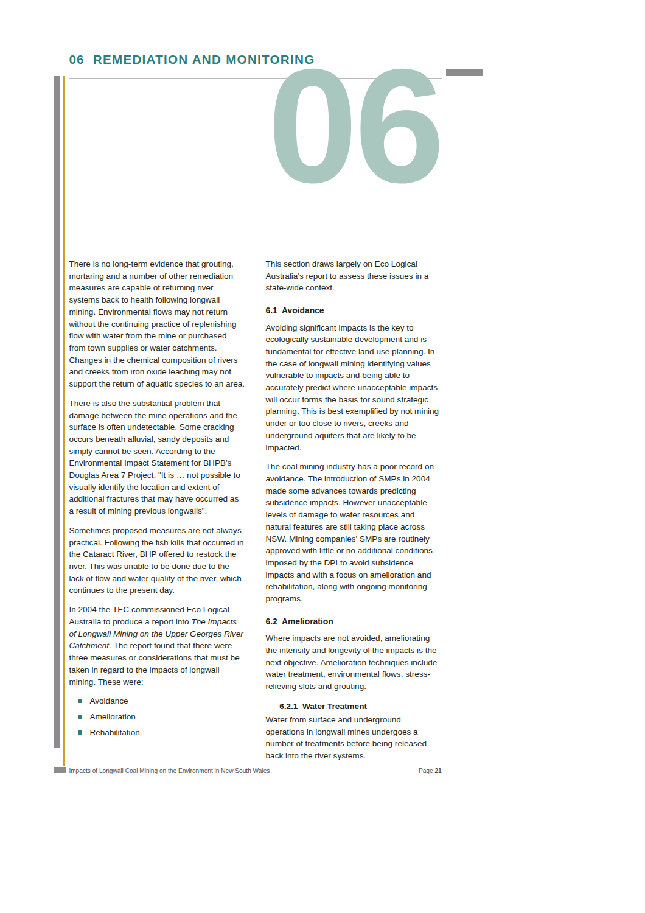06 Remediation and Monitoring
06
There is no long-term evidence that grouting, mortaring and a number of other remediation measures are capable of returning river systems back to health following longwall mining. Environmental flows may not return without the continuing practice of replenishing flow with water from the mine or purchased from town supplies or water catchments. Changes in the chemical composition of rivers and creeks from iron oxide leaching may not support the return of aquatic species to an area.
There is also the substantial problem that damage between the mine operations and the surface is often undetectable. Some cracking occurs beneath alluvial, sandy deposits and simply cannot be seen. According to the Environmental Impact Statement for BHPB's Douglas Area 7 Project, "It is … not possible to visually identify the location and extent of additional fractures that may have occurred as a result of mining previous longwalls".
Sometimes proposed measures are not always practical. Following the fish kills that occurred in the Cataract River, BHP offered to restock the river. This was unable to be done due to the lack of flow and water quality of the river, which continues to the present day.
In 2004 the TEC commissioned Eco Logical Australia to produce a report into The Impacts of Longwall Mining on the Upper Georges River Catchment. The report found that there were three measures or considerations that must be taken in regard to the impacts of longwall mining. These were:
Avoidance
Amelioration
Rehabilitation.
This section draws largely on Eco Logical Australia's report to assess these issues in a state-wide context.
6.1 Avoidance
Avoiding significant impacts is the key to ecologically sustainable development and is fundamental for effective land use planning. In the case of longwall mining identifying values vulnerable to impacts and being able to accurately predict where unacceptable impacts will occur forms the basis for sound strategic planning. This is best exemplified by not mining under or too close to rivers, creeks and underground aquifers that are likely to be impacted.
The coal mining industry has a poor record on avoidance. The introduction of SMPs in 2004 made some advances towards predicting subsidence impacts. However unacceptable levels of damage to water resources and natural features are still taking place across NSW. Mining companies' SMPs are routinely approved with little or no additional conditions imposed by the DPI to avoid subsidence impacts and with a focus on amelioration and rehabilitation, along with ongoing monitoring programs.
6.2 Amelioration
Where impacts are not avoided, ameliorating the intensity and longevity of the impacts is the next objective. Amelioration techniques include water treatment, environmental flows, stress-relieving slots and grouting.
6.2.1 Water Treatment
Water from surface and underground operations in longwall mines undergoes a number of treatments before being released back into the river systems.
Impacts of Longwall Coal Mining on the Environment in New South Wales
Page 21